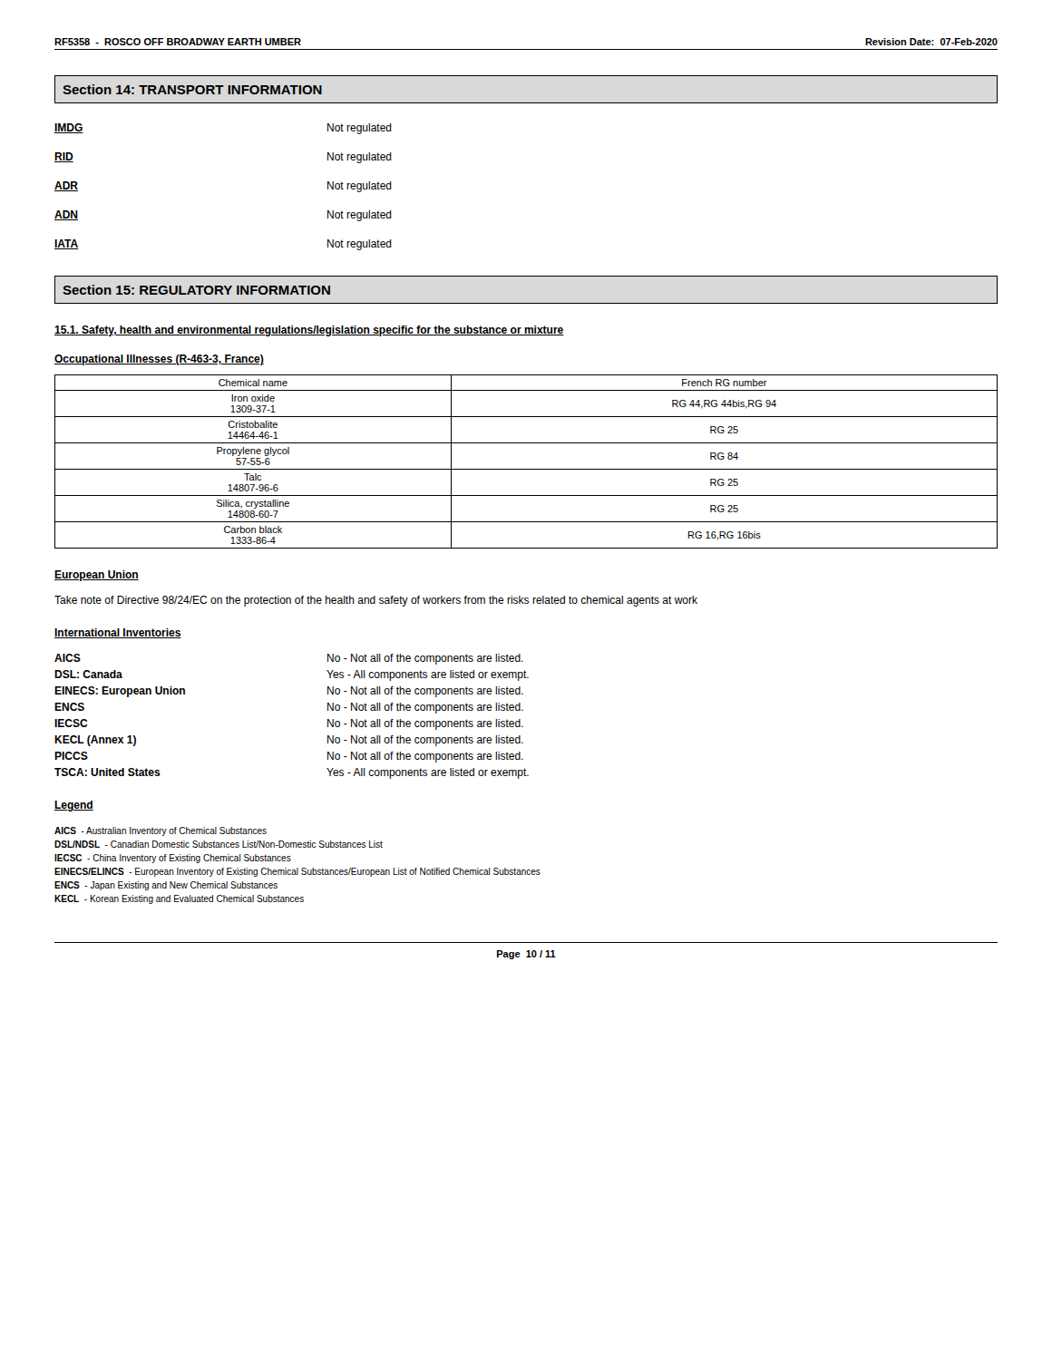RF5358 - ROSCO OFF BROADWAY EARTH UMBER
Revision Date: 07-Feb-2020
Section 14: TRANSPORT INFORMATION
IMDG
Not regulated
RID
Not regulated
ADR
Not regulated
ADN
Not regulated
IATA
Not regulated
Section 15: REGULATORY INFORMATION
15.1. Safety, health and environmental regulations/legislation specific for the substance or mixture
Occupational Illnesses (R-463-3, France)
| Chemical name | French RG number |
| --- | --- |
| Iron oxide 1309-37-1 | RG 44,RG 44bis,RG 94 |
| Cristobalite 14464-46-1 | RG 25 |
| Propylene glycol 57-55-6 | RG 84 |
| Talc 14807-96-6 | RG 25 |
| Silica, crystalline 14808-60-7 | RG 25 |
| Carbon black 1333-86-4 | RG 16,RG 16bis |
European Union
Take note of Directive 98/24/EC on the protection of the health and safety of workers from the risks related to chemical agents at work
International Inventories
AICS
No - Not all of the components are listed.
DSL: Canada
Yes - All components are listed or exempt.
EINECS: European Union
No - Not all of the components are listed.
ENCS
No - Not all of the components are listed.
IECSC
No - Not all of the components are listed.
KECL (Annex 1)
No - Not all of the components are listed.
PICCS
No - Not all of the components are listed.
TSCA: United States
Yes - All components are listed or exempt.
Legend
AICS - Australian Inventory of Chemical Substances
DSL/NDSL - Canadian Domestic Substances List/Non-Domestic Substances List
IECSC - China Inventory of Existing Chemical Substances
EINECS/ELINCS - European Inventory of Existing Chemical Substances/European List of Notified Chemical Substances
ENCS - Japan Existing and New Chemical Substances
KECL - Korean Existing and Evaluated Chemical Substances
Page 10 / 11